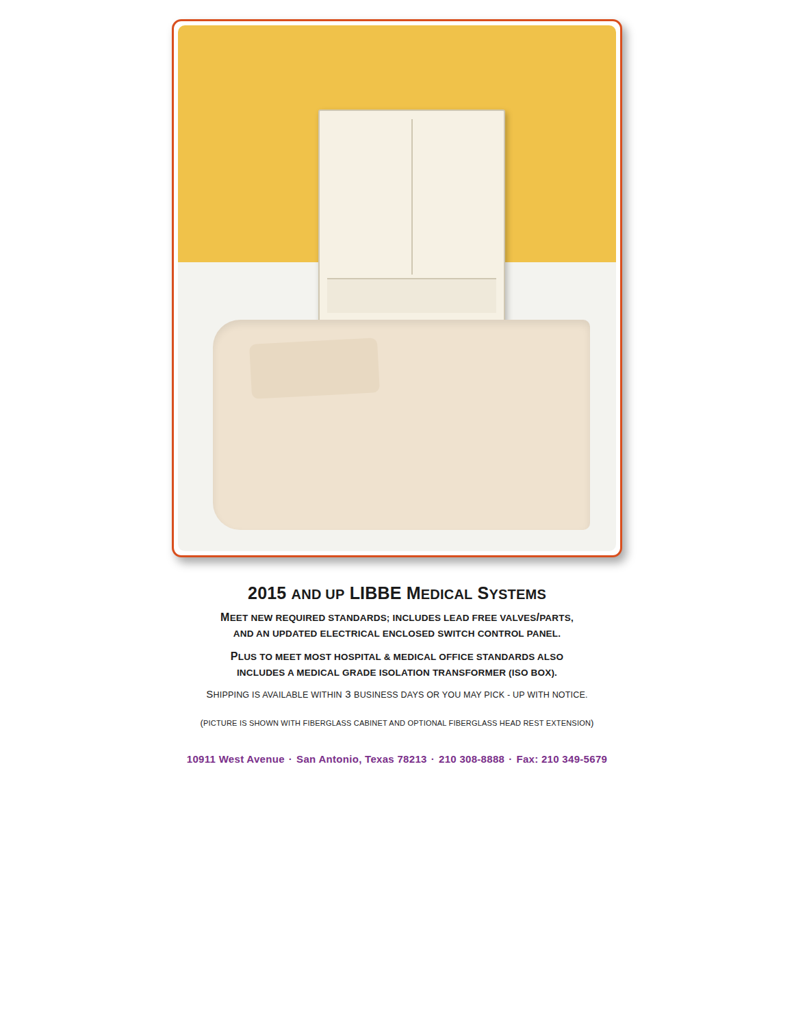2015 AND UP LIBBE MEDICAL SYSTEMS
MEET NEW REQUIRED STANDARDS; INCLUDES LEAD FREE VALVES/PARTS,
AND AN UPDATED ELECTRICAL ENCLOSED SWITCH CONTROL PANEL.
PLUS TO MEET MOST HOSPITAL & MEDICAL OFFICE STANDARDS ALSO
INCLUDES A MEDICAL GRADE ISOLATION TRANSFORMER (ISO BOX).
SHIPPING IS AVAILABLE WITHIN 3 BUSINESS DAYS OR YOU MAY PICK - UP WITH NOTICE.
(PICTURE IS SHOWN WITH FIBERGLASS CABINET AND OPTIONAL FIBERGLASS HEAD REST EXTENSION)
10911 West Avenue·San Antonio, Texas 78213·210 308-8888·Fax: 210 349-5679